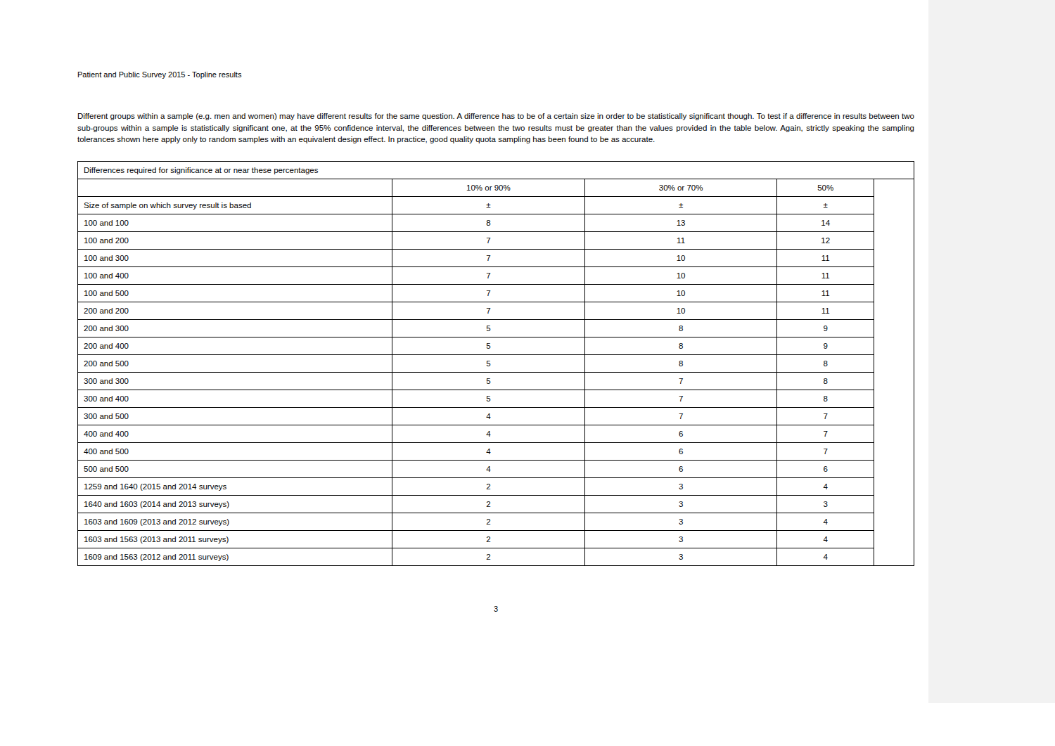Patient and Public Survey 2015 - Topline results
Different groups within a sample (e.g. men and women) may have different results for the same question. A difference has to be of a certain size in order to be statistically significant though. To test if a difference in results between two sub-groups within a sample is statistically significant one, at the 95% confidence interval, the differences between the two results must be greater than the values provided in the table below. Again, strictly speaking the sampling tolerances shown here apply only to random samples with an equivalent design effect. In practice, good quality quota sampling has been found to be as accurate.
| Differences required for significance at or near these percentages |
| --- |
| | 10% or 90% | 30% or 70% | 50% | |
| Size of sample on which survey result is based | ± | ± | ± | |
| 100 and 100 | 8 | 13 | 14 | |
| 100 and 200 | 7 | 11 | 12 | |
| 100 and 300 | 7 | 10 | 11 | |
| 100 and 400 | 7 | 10 | 11 | |
| 100 and 500 | 7 | 10 | 11 | |
| 200 and 200 | 7 | 10 | 11 | |
| 200 and 300 | 5 | 8 | 9 | |
| 200 and 400 | 5 | 8 | 9 | |
| 200 and 500 | 5 | 8 | 8 | |
| 300 and 300 | 5 | 7 | 8 | |
| 300 and 400 | 5 | 7 | 8 | |
| 300 and 500 | 4 | 7 | 7 | |
| 400 and 400 | 4 | 6 | 7 | |
| 400 and 500 | 4 | 6 | 7 | |
| 500 and 500 | 4 | 6 | 6 | |
| 1259 and 1640 (2015 and 2014 surveys | 2 | 3 | 4 | |
| 1640 and 1603 (2014 and 2013 surveys) | 2 | 3 | 3 | |
| 1603 and 1609 (2013 and 2012 surveys) | 2 | 3 | 4 | |
| 1603 and 1563 (2013 and 2011 surveys) | 2 | 3 | 4 | |
| 1609 and 1563 (2012 and 2011 surveys) | 2 | 3 | 4 | |
3